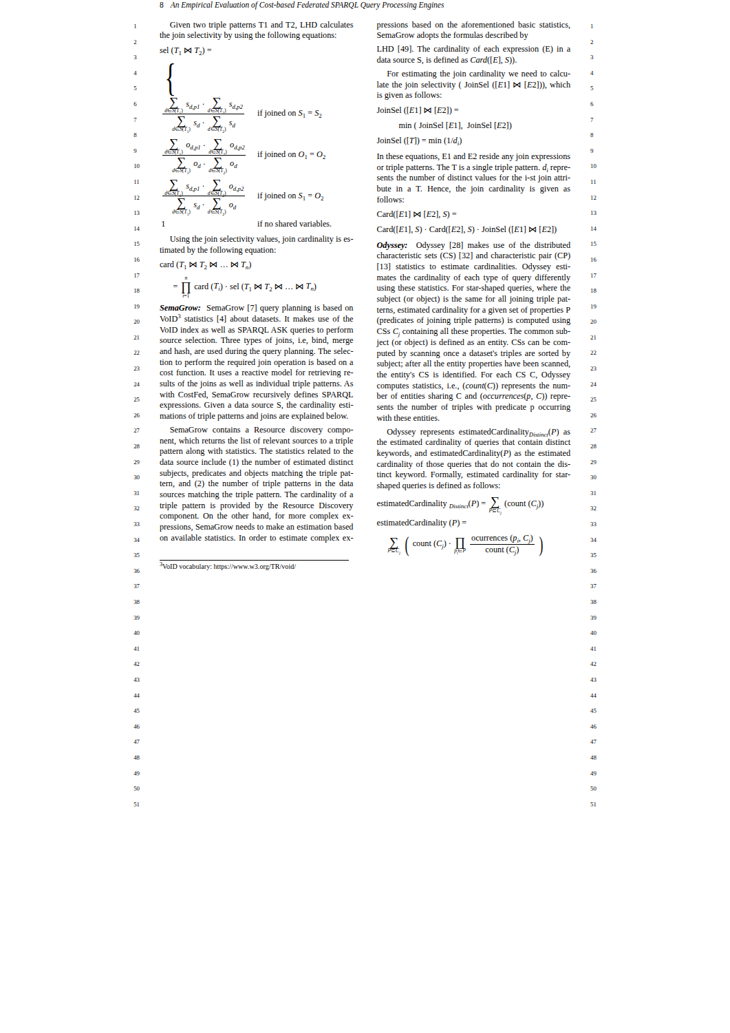1
2
3
4
5
6
7
8
9
10
11
12
13
14
15
16
17
18
19
20
21
22
23
24
25
26
27
28
29
30
31
32
33
34
35
36
37
38
39
40
41
42
43
44
45
46
47
48
49
50
51
1
2
3
4
5
6
7
8
9
10
11
12
13
14
15
16
17
18
19
20
21
22
23
24
25
26
27
28
29
30
31
32
33
34
35
36
37
38
39
40
41
42
43
44
45
46
47
48
49
50
51
8 An Empirical Evaluation of Cost-based Federated SPARQL Query Processing Engines
Given two triple patterns T1 and T2, LHD calculates the join selectivity by using the following equations:
sel (T1 ⋈ T2) =
{ ∑d∈S(T1) sd,p1 · ∑d∈S(T2) sd,p2 ∑d∈S(T1) sd · ∑d∈S(T2) sd if joined on S1 = S2 ∑d∈S(T1) od,p1 · ∑d∈S(T2) od,p2 ∑d∈S(T1) od · ∑d∈S(T2) od if joined on O1 = O2 ∑d∈S(T1) sd,p1 · ∑d∈S(T2) od,p2 ∑d∈S(T1) sd · ∑d∈S(T2) od if joined on S1 = O2 1 if no shared variables.
Using the join selectivity values, join cardinality is estimated by the following equation:
card (T1 ⋈ T2 ⋈ … ⋈ Tn)
= n∏i=1 card (Ti) · sel (T1 ⋈ T2 ⋈ … ⋈ Tn)
SemaGrow: SemaGrow [7] query planning is based on VoID3 statistics [4] about datasets. It makes use of the VoID index as well as SPARQL ASK queries to perform source selection. Three types of joins, i.e, bind, merge and hash, are used during the query planning. The selection to perform the required join operation is based on a cost function. It uses a reactive model for retrieving results of the joins as well as individual triple patterns. As with CostFed, SemaGrow recursively defines SPARQL expressions. Given a data source S, the cardinality estimations of triple patterns and joins are explained below.
SemaGrow contains a Resource discovery component, which returns the list of relevant sources to a triple pattern along with statistics. The statistics related to the data source include (1) the number of estimated distinct subjects, predicates and objects matching the triple pattern, and (2) the number of triple patterns in the data sources matching the triple pattern. The cardinality of a triple pattern is provided by the Resource Discovery component. On the other hand, for more complex expressions, SemaGrow needs to make an estimation based on available statistics. In order to estimate complex expressions based on the aforementioned basic statistics, SemaGrow adopts the formulas described by
LHD [49]. The cardinality of each expression (E) in a data source S, is defined as Card([E], S)).
For estimating the join cardinality we need to calculate the join selectivity ( JoinSel ([E1] ⋈ [E2])), which is given as follows:
JoinSel ([E1] ⋈ [E2]) =
min ( JoinSel [E1], JoinSel [E2])
JoinSel ([T]) = min (1/di)
In these equations, E1 and E2 reside any join expressions or triple patterns. The T is a single triple pattern. di represents the number of distinct values for the i-st join attribute in a T. Hence, the join cardinality is given as follows:
Card([E1] ⋈ [E2], S) =
Card([E1], S) · Card([E2], S) · JoinSel ([E1] ⋈ [E2])
Odyssey: Odyssey [28] makes use of the distributed characteristic sets (CS) [32] and characteristic pair (CP) [13] statistics to estimate cardinalities. Odyssey estimates the cardinality of each type of query differently using these statistics. For star-shaped queries, where the subject (or object) is the same for all joining triple patterns, estimated cardinality for a given set of properties P (predicates of joining triple patterns) is computed using CSs Cj containing all these properties. The common subject (or object) is defined as an entity. CSs can be computed by scanning once a dataset's triples are sorted by subject; after all the entity properties have been scanned, the entity's CS is identified. For each CS C, Odyssey computes statistics, i.e., (count(C)) represents the number of entities sharing C and (occurrences(p, C)) represents the number of triples with predicate p occurring with these entities.
Odyssey represents estimatedCardinalityDistinct(P) as the estimated cardinality of queries that contain distinct keywords, and estimatedCardinality(P) as the estimated cardinality of those queries that do not contain the distinct keyword. Formally, estimated cardinality for star-shaped queries is defined as follows:
estimatedCardinality Distinct(P) = ∑P⊆Cj (count (Cj))
estimatedCardinality (P) =
∑P⊆Cj ( count (Cj) · ∏pi∈P ocurrences (pi, Cj) count (Cj) )
3VoID vocabulary: https://www.w3.org/TR/void/